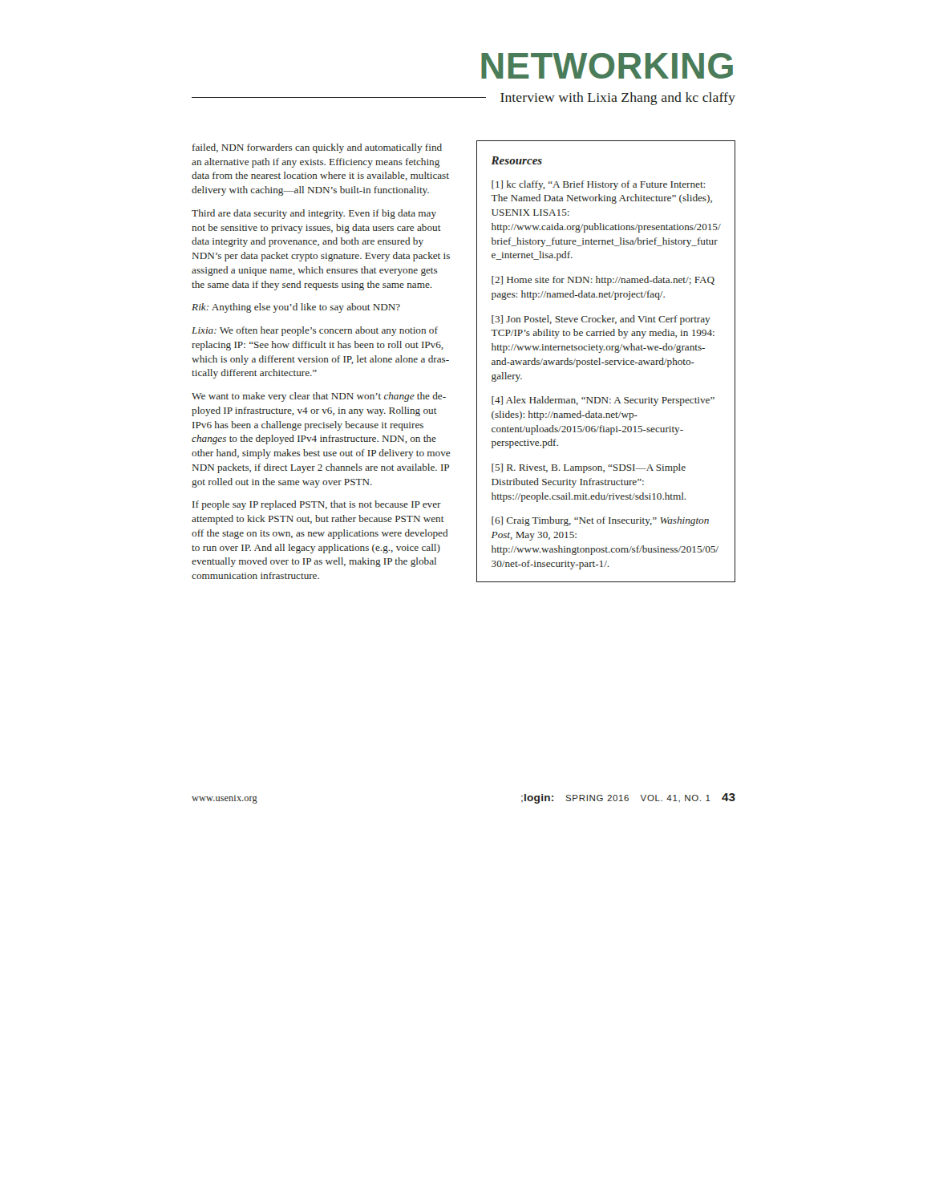Networking
Interview with Lixia Zhang and kc claffy
failed, NDN forwarders can quickly and automatically find an alternative path if any exists. Efficiency means fetching data from the nearest location where it is available, multicast delivery with caching—all NDN’s built-in functionality.
Third are data security and integrity. Even if big data may not be sensitive to privacy issues, big data users care about data integrity and provenance, and both are ensured by NDN’s per data packet crypto signature. Every data packet is assigned a unique name, which ensures that everyone gets the same data if they send requests using the same name.
Rik: Anything else you’d like to say about NDN?
Lixia: We often hear people’s concern about any notion of replacing IP: “See how difficult it has been to roll out IPv6, which is only a different version of IP, let alone alone a drastically different architecture.”
We want to make very clear that NDN won’t change the deployed IP infrastructure, v4 or v6, in any way. Rolling out IPv6 has been a challenge precisely because it requires changes to the deployed IPv4 infrastructure. NDN, on the other hand, simply makes best use out of IP delivery to move NDN packets, if direct Layer 2 channels are not available. IP got rolled out in the same way over PSTN.
If people say IP replaced PSTN, that is not because IP ever attempted to kick PSTN out, but rather because PSTN went off the stage on its own, as new applications were developed to run over IP. And all legacy applications (e.g., voice call) eventually moved over to IP as well, making IP the global communication infrastructure.
Resources
[1] kc claffy, “A Brief History of a Future Internet: The Named Data Networking Architecture” (slides), USENIX LISA15: http://www.caida.org/publications/presentations/2015/brief_history_future_internet_lisa/brief_history_future_internet_lisa.pdf.
[2] Home site for NDN: http://named-data.net/; FAQ pages: http://named-data.net/project/faq/.
[3] Jon Postel, Steve Crocker, and Vint Cerf portray TCP/IP’s ability to be carried by any media, in 1994: http://www.internetsociety.org/what-we-do/grants-and-awards/awards/postel-service-award/photo-gallery.
[4] Alex Halderman, “NDN: A Security Perspective” (slides): http://named-data.net/wp-content/uploads/2015/06/fiapi-2015-security-perspective.pdf.
[5] R. Rivest, B. Lampson, “SDSI—A Simple Distributed Security Infrastructure”: https://people.csail.mit.edu/rivest/sdsi10.html.
[6] Craig Timburg, “Net of Insecurity,” Washington Post, May 30, 2015: http://www.washingtonpost.com/sf/business/2015/05/30/net-of-insecurity-part-1/.
www.usenix.org
; login: Spring 2016 Vol. 41, No. 1 43